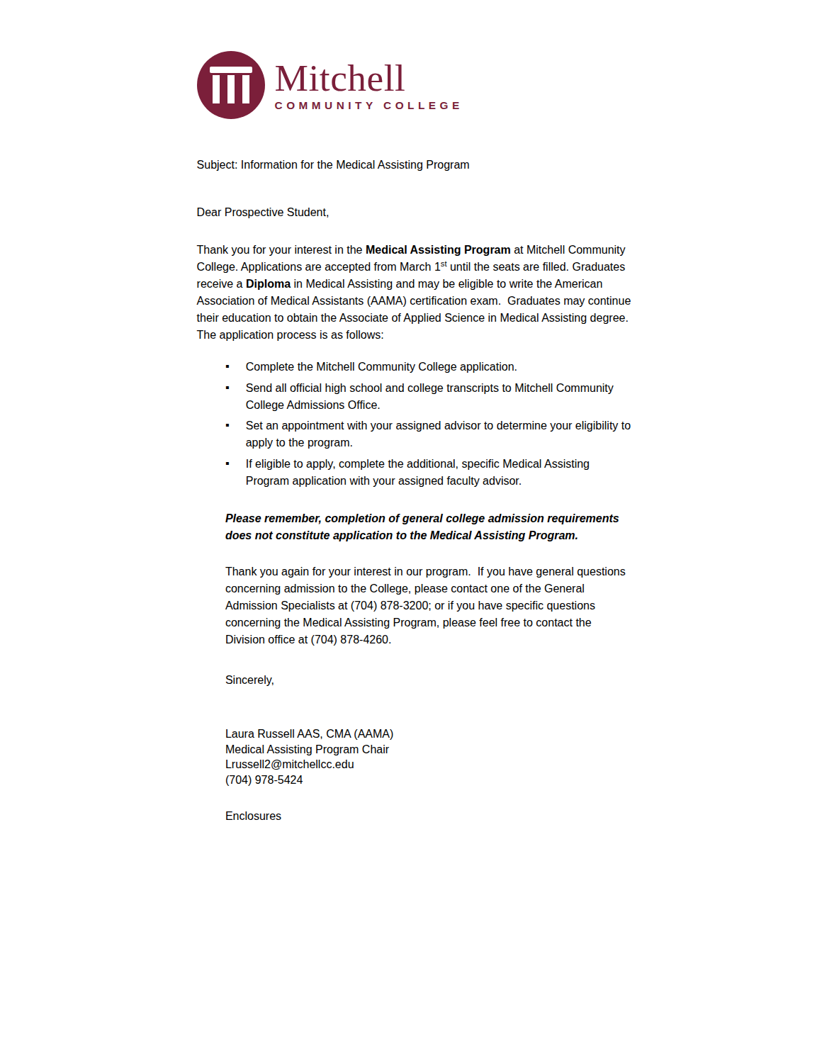Mitchell
Community College
Subject: Information for the Medical Assisting Program
Dear Prospective Student,
Thank you for your interest in the Medical Assisting Program at Mitchell Community College. Applications are accepted from March 1st until the seats are filled. Graduates receive a Diploma in Medical Assisting and may be eligible to write the American Association of Medical Assistants (AAMA) certification exam. Graduates may continue their education to obtain the Associate of Applied Science in Medical Assisting degree. The application process is as follows:
Complete the Mitchell Community College application.
Send all official high school and college transcripts to Mitchell Community College Admissions Office.
Set an appointment with your assigned advisor to determine your eligibility to apply to the program.
If eligible to apply, complete the additional, specific Medical Assisting Program application with your assigned faculty advisor.
Please remember, completion of general college admission requirements does not constitute application to the Medical Assisting Program.
Thank you again for your interest in our program. If you have general questions concerning admission to the College, please contact one of the General Admission Specialists at (704) 878-3200; or if you have specific questions concerning the Medical Assisting Program, please feel free to contact the Division office at (704) 878-4260.
Sincerely,
Laura Russell AAS, CMA (AAMA)
Medical Assisting Program Chair
Lrussell2@mitchellcc.edu
(704) 978-5424
Enclosures